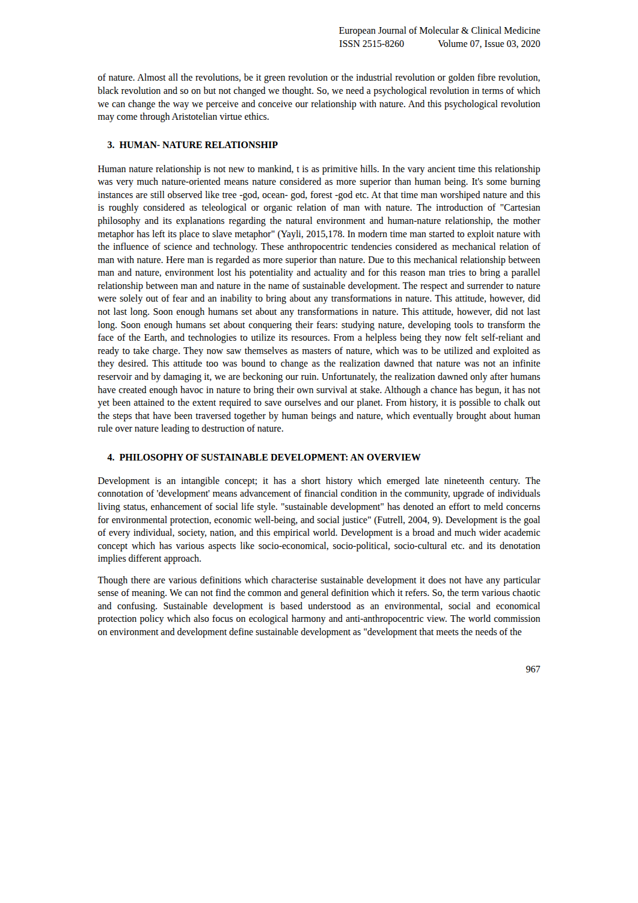European Journal of Molecular & Clinical Medicine
ISSN 2515-8260 Volume 07, Issue 03, 2020
of nature. Almost all the revolutions, be it green revolution or the industrial revolution or golden fibre revolution, black revolution and so on but not changed we thought. So, we need a psychological revolution in terms of which we can change the way we perceive and conceive our relationship with nature. And this psychological revolution may come through Aristotelian virtue ethics.
3. HUMAN- NATURE RELATIONSHIP
Human nature relationship is not new to mankind, t is as primitive hills. In the vary ancient time this relationship was very much nature-oriented means nature considered as more superior than human being. It's some burning instances are still observed like tree -god, ocean- god, forest -god etc. At that time man worshiped nature and this is roughly considered as teleological or organic relation of man with nature. The introduction of "Cartesian philosophy and its explanations regarding the natural environment and human-nature relationship, the mother metaphor has left its place to slave metaphor" (Yayli, 2015,178. In modern time man started to exploit nature with the influence of science and technology. These anthropocentric tendencies considered as mechanical relation of man with nature. Here man is regarded as more superior than nature. Due to this mechanical relationship between man and nature, environment lost his potentiality and actuality and for this reason man tries to bring a parallel relationship between man and nature in the name of sustainable development. The respect and surrender to nature were solely out of fear and an inability to bring about any transformations in nature. This attitude, however, did not last long. Soon enough humans set about any transformations in nature. This attitude, however, did not last long. Soon enough humans set about conquering their fears: studying nature, developing tools to transform the face of the Earth, and technologies to utilize its resources. From a helpless being they now felt self-reliant and ready to take charge. They now saw themselves as masters of nature, which was to be utilized and exploited as they desired. This attitude too was bound to change as the realization dawned that nature was not an infinite reservoir and by damaging it, we are beckoning our ruin. Unfortunately, the realization dawned only after humans have created enough havoc in nature to bring their own survival at stake. Although a chance has begun, it has not yet been attained to the extent required to save ourselves and our planet. From history, it is possible to chalk out the steps that have been traversed together by human beings and nature, which eventually brought about human rule over nature leading to destruction of nature.
4. PHILOSOPHY OF SUSTAINABLE DEVELOPMENT: AN OVERVIEW
Development is an intangible concept; it has a short history which emerged late nineteenth century. The connotation of 'development' means advancement of financial condition in the community, upgrade of individuals living status, enhancement of social life style. "sustainable development" has denoted an effort to meld concerns for environmental protection, economic well-being, and social justice" (Futrell, 2004, 9). Development is the goal of every individual, society, nation, and this empirical world. Development is a broad and much wider academic concept which has various aspects like socio-economical, socio-political, socio-cultural etc. and its denotation implies different approach.
Though there are various definitions which characterise sustainable development it does not have any particular sense of meaning. We can not find the common and general definition which it refers. So, the term various chaotic and confusing. Sustainable development is based understood as an environmental, social and economical protection policy which also focus on ecological harmony and anti-anthropocentric view. The world commission on environment and development define sustainable development as "development that meets the needs of the
967